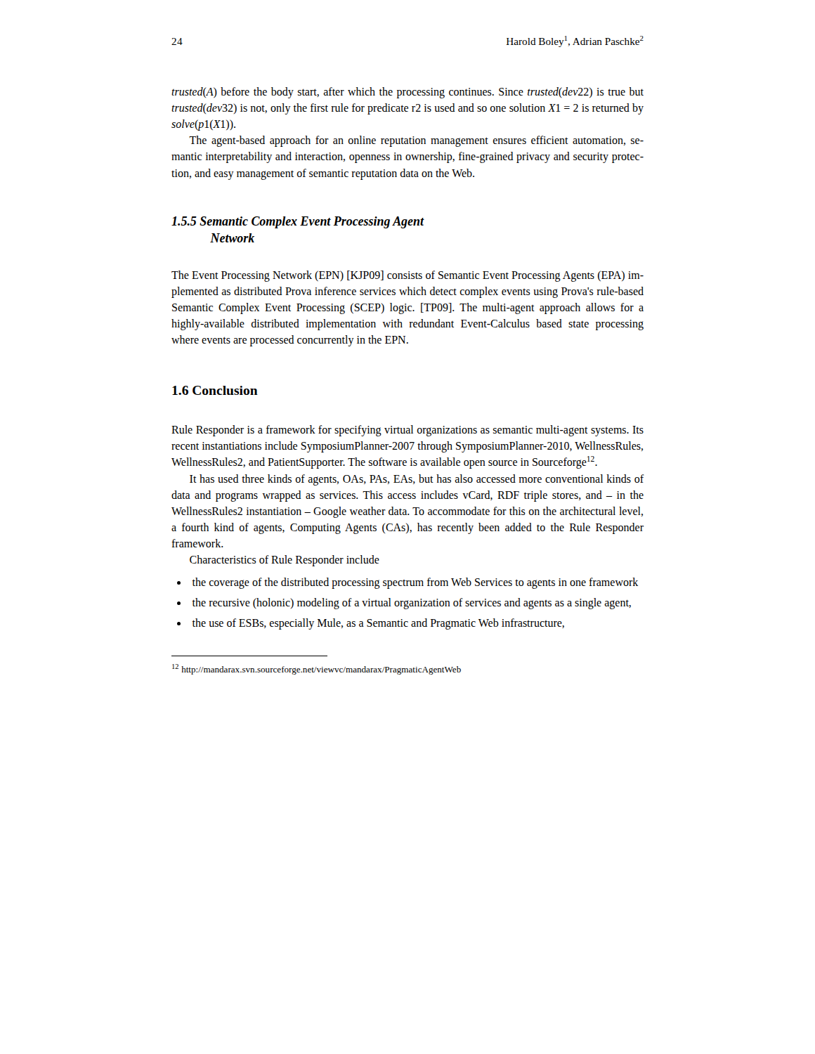24 Harold Boley1, Adrian Paschke2
trusted(A) before the body start, after which the processing continues. Since trusted(dev22) is true but trusted(dev32) is not, only the first rule for predicate r2 is used and so one solution X1 = 2 is returned by solve(p1(X1)).
The agent-based approach for an online reputation management ensures efficient automation, semantic interpretability and interaction, openness in ownership, fine-grained privacy and security protection, and easy management of semantic reputation data on the Web.
1.5.5 Semantic Complex Event Processing Agent Network
The Event Processing Network (EPN) [KJP09] consists of Semantic Event Processing Agents (EPA) implemented as distributed Prova inference services which detect complex events using Prova's rule-based Semantic Complex Event Processing (SCEP) logic. [TP09]. The multi-agent approach allows for a highly-available distributed implementation with redundant Event-Calculus based state processing where events are processed concurrently in the EPN.
1.6 Conclusion
Rule Responder is a framework for specifying virtual organizations as semantic multi-agent systems. Its recent instantiations include SymposiumPlanner-2007 through SymposiumPlanner-2010, WellnessRules, WellnessRules2, and PatientSupporter. The software is available open source in Sourceforge12.
It has used three kinds of agents, OAs, PAs, EAs, but has also accessed more conventional kinds of data and programs wrapped as services. This access includes vCard, RDF triple stores, and – in the WellnessRules2 instantiation – Google weather data. To accommodate for this on the architectural level, a fourth kind of agents, Computing Agents (CAs), has recently been added to the Rule Responder framework.
Characteristics of Rule Responder include
the coverage of the distributed processing spectrum from Web Services to agents in one framework
the recursive (holonic) modeling of a virtual organization of services and agents as a single agent,
the use of ESBs, especially Mule, as a Semantic and Pragmatic Web infrastructure,
12 http://mandarax.svn.sourceforge.net/viewvc/mandarax/PragmaticAgentWeb